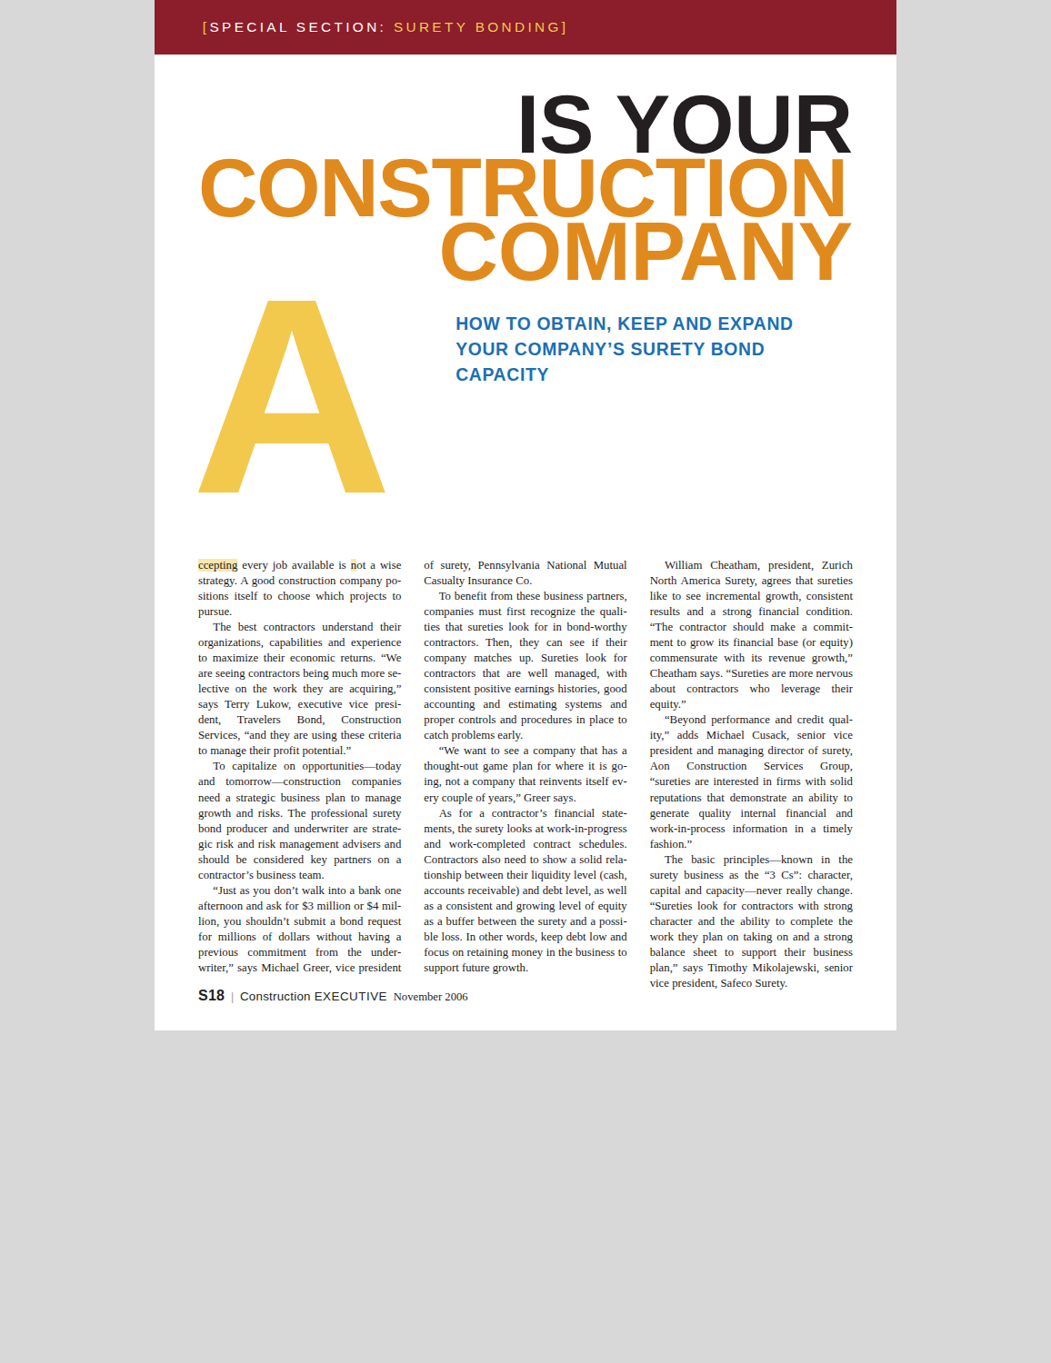[SPECIAL SECTION: SURETY BONDING]
IS YOUR CONSTRUCTION COMPANY
How to obtain, keep and expand your company’s surety bond capacity
A
ccepting every job available is not a wise strategy. A good construction company positions itself to choose which projects to pursue.
The best contractors understand their organizations, capabilities and experience to maximize their economic returns. “We are seeing contractors being much more selective on the work they are acquiring,” says Terry Lukow, executive vice president, Travelers Bond, Construction Services, “and they are using these criteria to manage their profit potential.”
To capitalize on opportunities—today and tomorrow—construction companies need a strategic business plan to manage growth and risks. The professional surety bond producer and underwriter are strategic risk and risk management advisers and should be considered key partners on a contractor’s business team.
“Just as you don’t walk into a bank one afternoon and ask for $3 million or $4 million, you shouldn’t submit a bond request for millions of dollars without having a previous commitment from the underwriter,” says Michael Greer, vice president of surety, Pennsylvania National Mutual Casualty Insurance Co.
To benefit from these business partners, companies must first recognize the qualities that sureties look for in bond-worthy contractors. Then, they can see if their company matches up. Sureties look for contractors that are well managed, with consistent positive earnings histories, good accounting and estimating systems and proper controls and procedures in place to catch problems early.
“We want to see a company that has a thought-out game plan for where it is going, not a company that reinvents itself every couple of years,” Greer says.
As for a contractor’s financial statements, the surety looks at work-in-progress and work-completed contract schedules. Contractors also need to show a solid relationship between their liquidity level (cash, accounts receivable) and debt level, as well as a consistent and growing level of equity as a buffer between the surety and a possible loss. In other words, keep debt low and focus on retaining money in the business to support future growth.
William Cheatham, president, Zurich North America Surety, agrees that sureties like to see incremental growth, consistent results and a strong financial condition. “The contractor should make a commitment to grow its financial base (or equity) commensurate with its revenue growth,” Cheatham says. “Sureties are more nervous about contractors who leverage their equity.”
“Beyond performance and credit quality,” adds Michael Cusack, senior vice president and managing director of surety, Aon Construction Services Group, “sureties are interested in firms with solid reputations that demonstrate an ability to generate quality internal financial and work-in-process information in a timely fashion.”
The basic principles—known in the surety business as the “3 Cs”: character, capital and capacity—never really change. “Sureties look for contractors with strong character and the ability to complete the work they plan on taking on and a strong balance sheet to support their business plan,” says Timothy Mikolajewski, senior vice president, Safeco Surety.
S18 | Construction EXECUTIVE November 2006